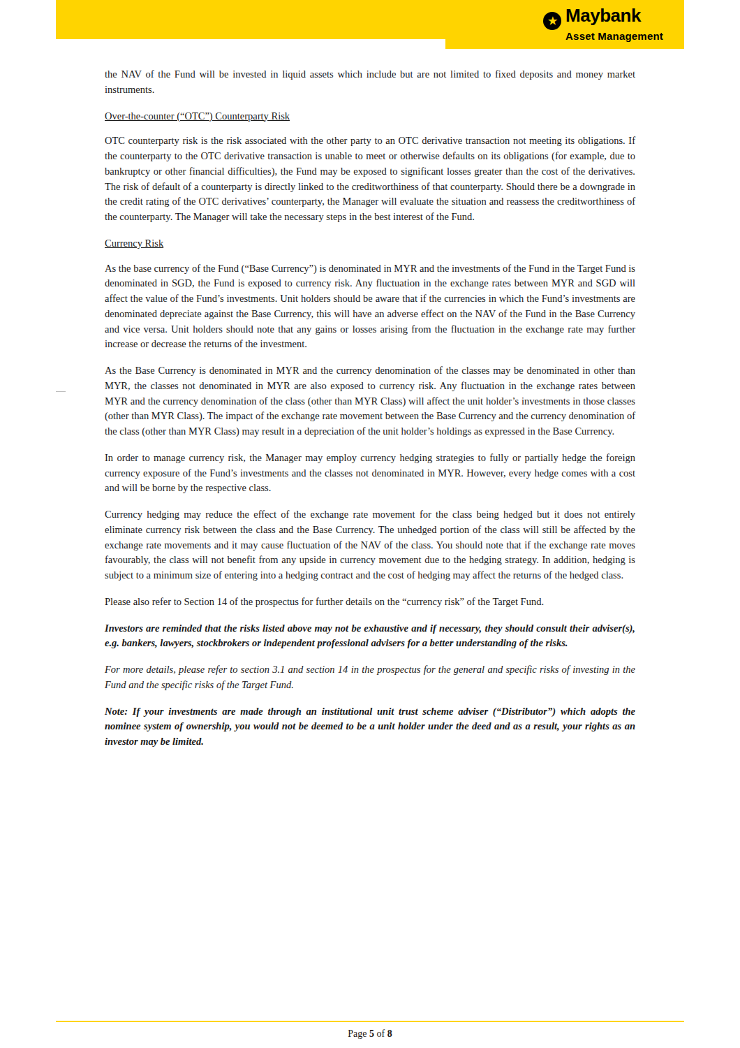★Maybank
Asset Management
the NAV of the Fund will be invested in liquid assets which include but are not limited to fixed deposits and money market instruments.
Over-the-counter (“OTC”) Counterparty Risk
OTC counterparty risk is the risk associated with the other party to an OTC derivative transaction not meeting its obligations. If the counterparty to the OTC derivative transaction is unable to meet or otherwise defaults on its obligations (for example, due to bankruptcy or other financial difficulties), the Fund may be exposed to significant losses greater than the cost of the derivatives. The risk of default of a counterparty is directly linked to the creditworthiness of that counterparty. Should there be a downgrade in the credit rating of the OTC derivatives’ counterparty, the Manager will evaluate the situation and reassess the creditworthiness of the counterparty. The Manager will take the necessary steps in the best interest of the Fund.
Currency Risk
As the base currency of the Fund (“Base Currency”) is denominated in MYR and the investments of the Fund in the Target Fund is denominated in SGD, the Fund is exposed to currency risk. Any fluctuation in the exchange rates between MYR and SGD will affect the value of the Fund’s investments. Unit holders should be aware that if the currencies in which the Fund’s investments are denominated depreciate against the Base Currency, this will have an adverse effect on the NAV of the Fund in the Base Currency and vice versa. Unit holders should note that any gains or losses arising from the fluctuation in the exchange rate may further increase or decrease the returns of the investment.
As the Base Currency is denominated in MYR and the currency denomination of the classes may be denominated in other than MYR, the classes not denominated in MYR are also exposed to currency risk. Any fluctuation in the exchange rates between MYR and the currency denomination of the class (other than MYR Class) will affect the unit holder’s investments in those classes (other than MYR Class). The impact of the exchange rate movement between the Base Currency and the currency denomination of the class (other than MYR Class) may result in a depreciation of the unit holder’s holdings as expressed in the Base Currency.
In order to manage currency risk, the Manager may employ currency hedging strategies to fully or partially hedge the foreign currency exposure of the Fund’s investments and the classes not denominated in MYR. However, every hedge comes with a cost and will be borne by the respective class.
Currency hedging may reduce the effect of the exchange rate movement for the class being hedged but it does not entirely eliminate currency risk between the class and the Base Currency. The unhedged portion of the class will still be affected by the exchange rate movements and it may cause fluctuation of the NAV of the class. You should note that if the exchange rate moves favourably, the class will not benefit from any upside in currency movement due to the hedging strategy. In addition, hedging is subject to a minimum size of entering into a hedging contract and the cost of hedging may affect the returns of the hedged class.
Please also refer to Section 14 of the prospectus for further details on the “currency risk” of the Target Fund.
Investors are reminded that the risks listed above may not be exhaustive and if necessary, they should consult their adviser(s), e.g. bankers, lawyers, stockbrokers or independent professional advisers for a better understanding of the risks.
For more details, please refer to section 3.1 and section 14 in the prospectus for the general and specific risks of investing in the Fund and the specific risks of the Target Fund.
Note: If your investments are made through an institutional unit trust scheme adviser (“Distributor”) which adopts the nominee system of ownership, you would not be deemed to be a unit holder under the deed and as a result, your rights as an investor may be limited.
Page 5 of 8